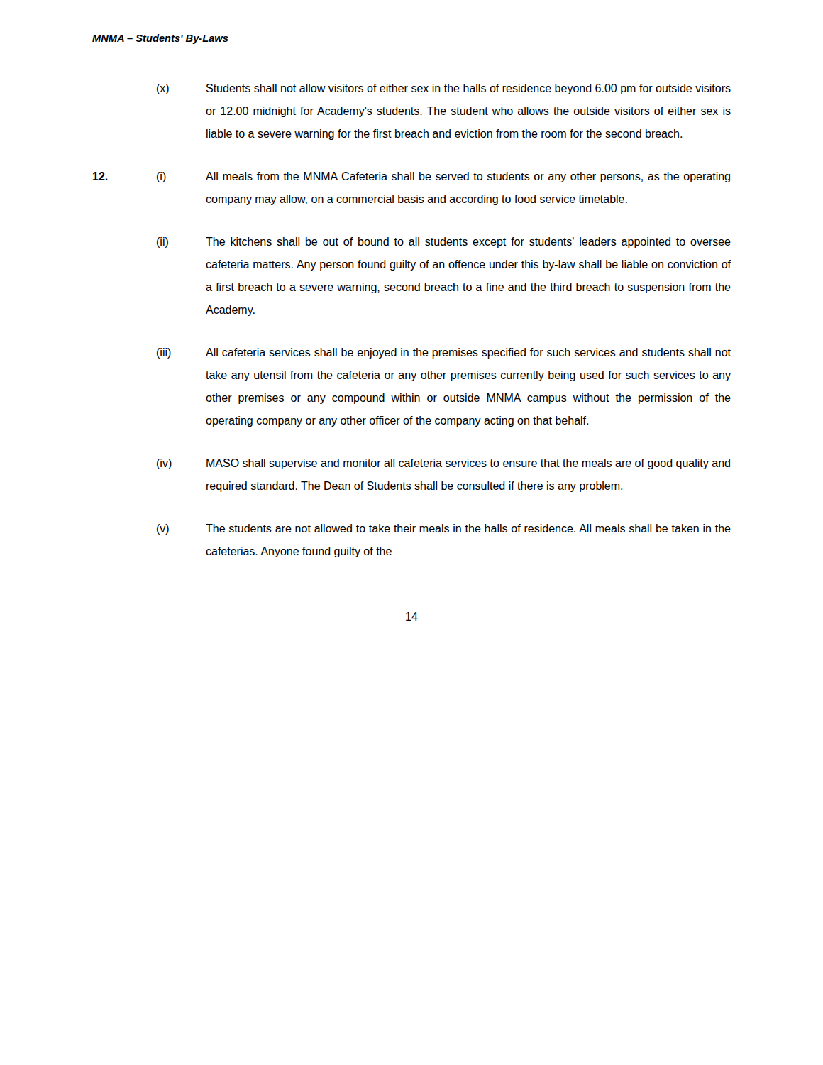MNMA – Students' By-Laws
(x)
Students shall not allow visitors of either sex in the halls of residence beyond 6.00 pm for outside visitors or 12.00 midnight for Academy's students. The student who allows the outside visitors of either sex is liable to a severe warning for the first breach and eviction from the room for the second breach.
12.
(i)
All meals from the MNMA Cafeteria shall be served to students or any other persons, as the operating company may allow, on a commercial basis and according to food service timetable.
(ii)
The kitchens shall be out of bound to all students except for students' leaders appointed to oversee cafeteria matters. Any person found guilty of an offence under this by-law shall be liable on conviction of a first breach to a severe warning, second breach to a fine and the third breach to suspension from the Academy.
(iii)
All cafeteria services shall be enjoyed in the premises specified for such services and students shall not take any utensil from the cafeteria or any other premises currently being used for such services to any other premises or any compound within or outside MNMA campus without the permission of the operating company or any other officer of the company acting on that behalf.
(iv)
MASO shall supervise and monitor all cafeteria services to ensure that the meals are of good quality and required standard. The Dean of Students shall be consulted if there is any problem.
(v)
The students are not allowed to take their meals in the halls of residence. All meals shall be taken in the cafeterias. Anyone found guilty of the
14